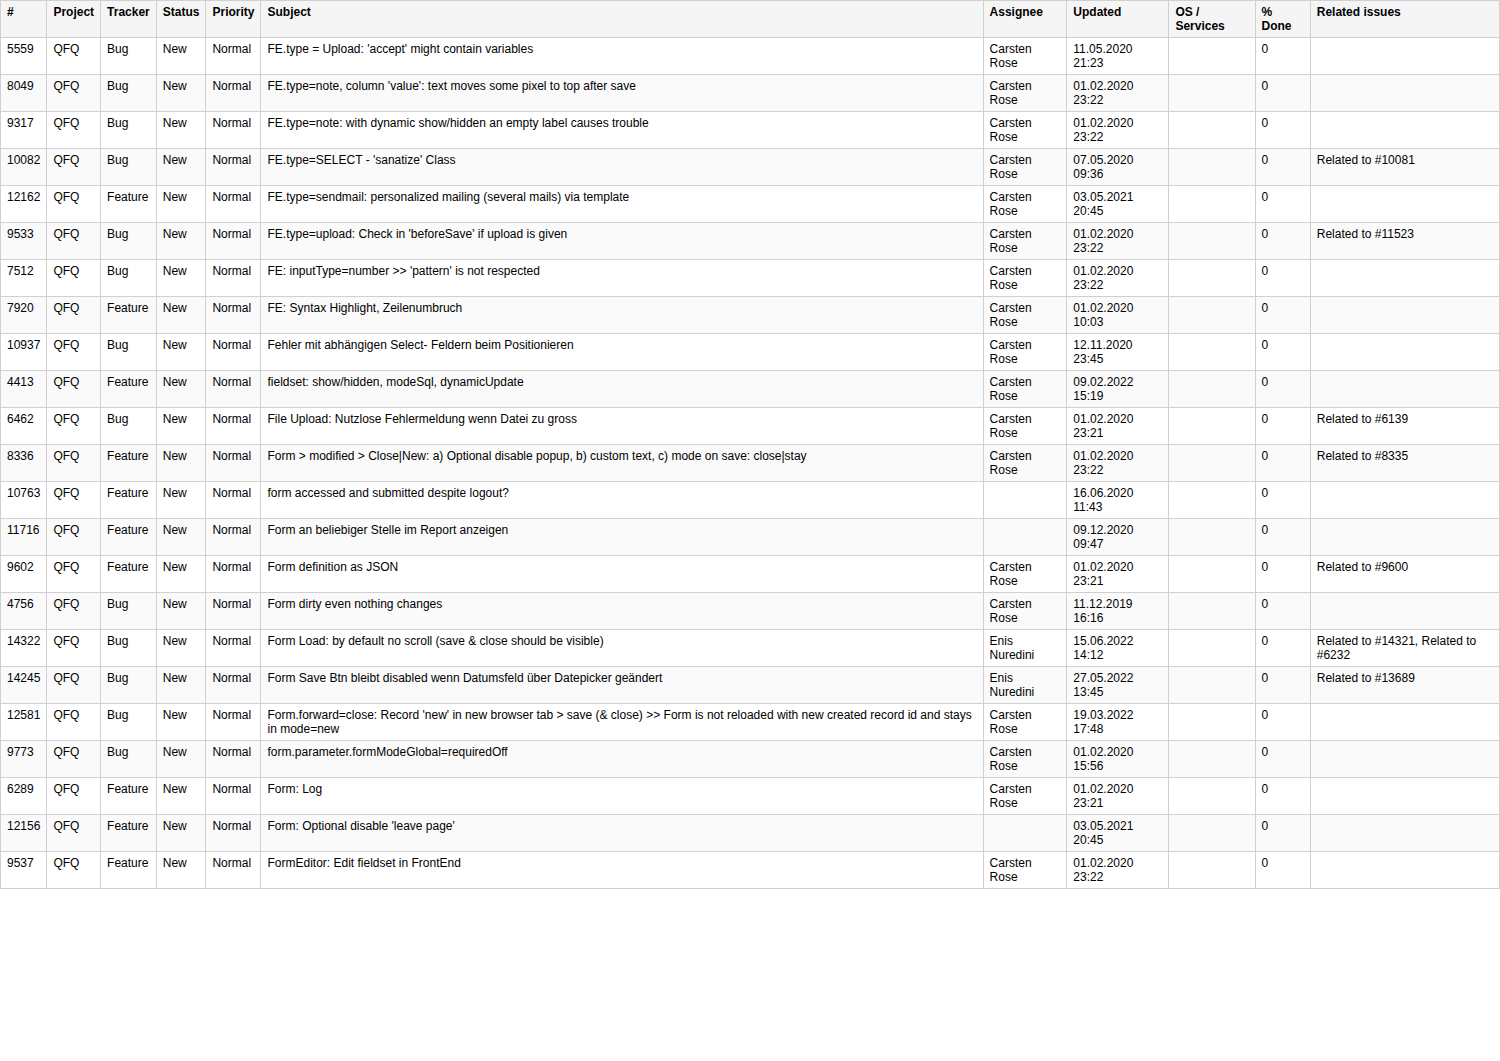| # | Project | Tracker | Status | Priority | Subject | Assignee | Updated | OS / Services | % Done | Related issues |
| --- | --- | --- | --- | --- | --- | --- | --- | --- | --- | --- |
| 5559 | QFQ | Bug | New | Normal | FE.type = Upload: 'accept' might contain variables | Carsten Rose | 11.05.2020 21:23 | | 0 | |
| 8049 | QFQ | Bug | New | Normal | FE.type=note, column 'value': text moves some pixel to top after save | Carsten Rose | 01.02.2020 23:22 | | 0 | |
| 9317 | QFQ | Bug | New | Normal | FE.type=note: with dynamic show/hidden an empty label causes trouble | Carsten Rose | 01.02.2020 23:22 | | 0 | |
| 10082 | QFQ | Bug | New | Normal | FE.type=SELECT - 'sanatize' Class | Carsten Rose | 07.05.2020 09:36 | | 0 | Related to #10081 |
| 12162 | QFQ | Feature | New | Normal | FE.type=sendmail: personalized mailing (several mails) via template | Carsten Rose | 03.05.2021 20:45 | | 0 | |
| 9533 | QFQ | Bug | New | Normal | FE.type=upload: Check in 'beforeSave' if upload is given | Carsten Rose | 01.02.2020 23:22 | | 0 | Related to #11523 |
| 7512 | QFQ | Bug | New | Normal | FE: inputType=number >> 'pattern' is not respected | Carsten Rose | 01.02.2020 23:22 | | 0 | |
| 7920 | QFQ | Feature | New | Normal | FE: Syntax Highlight, Zeilenumbruch | Carsten Rose | 01.02.2020 10:03 | | 0 | |
| 10937 | QFQ | Bug | New | Normal | Fehler mit abhängigen Select- Feldern beim Positionieren | Carsten Rose | 12.11.2020 23:45 | | 0 | |
| 4413 | QFQ | Feature | New | Normal | fieldset: show/hidden, modeSql, dynamicUpdate | Carsten Rose | 09.02.2022 15:19 | | 0 | |
| 6462 | QFQ | Bug | New | Normal | File Upload: Nutzlose Fehlermeldung wenn Datei zu gross | Carsten Rose | 01.02.2020 23:21 | | 0 | Related to #6139 |
| 8336 | QFQ | Feature | New | Normal | Form > modified > Close/New: a) Optional disable popup, b) custom text, c) mode on save: close/stay | Carsten Rose | 01.02.2020 23:22 | | 0 | Related to #8335 |
| 10763 | QFQ | Feature | New | Normal | form accessed and submitted despite logout? | | 16.06.2020 11:43 | | 0 | |
| 11716 | QFQ | Feature | New | Normal | Form an beliebiger Stelle im Report anzeigen | | 09.12.2020 09:47 | | 0 | |
| 9602 | QFQ | Feature | New | Normal | Form definition as JSON | Carsten Rose | 01.02.2020 23:21 | | 0 | Related to #9600 |
| 4756 | QFQ | Bug | New | Normal | Form dirty even nothing changes | Carsten Rose | 11.12.2019 16:16 | | 0 | |
| 14322 | QFQ | Bug | New | Normal | Form Load: by default no scroll (save & close should be visible) | Enis Nuredini | 15.06.2022 14:12 | | 0 | Related to #14321, Related to #6232 |
| 14245 | QFQ | Bug | New | Normal | Form Save Btn bleibt disabled wenn Datumsfeld über Datepicker geändert | Enis Nuredini | 27.05.2022 13:45 | | 0 | Related to #13689 |
| 12581 | QFQ | Bug | New | Normal | Form.forward=close: Record 'new' in new browser tab > save (& close) >> Form is not reloaded with new created record id and stays in mode=new | Carsten Rose | 19.03.2022 17:48 | | 0 | |
| 9773 | QFQ | Bug | New | Normal | form.parameter.formModeGlobal=requiredOff | Carsten Rose | 01.02.2020 15:56 | | 0 | |
| 6289 | QFQ | Feature | New | Normal | Form: Log | Carsten Rose | 01.02.2020 23:21 | | 0 | |
| 12156 | QFQ | Feature | New | Normal | Form: Optional disable 'leave page' | | 03.05.2021 20:45 | | 0 | |
| 9537 | QFQ | Feature | New | Normal | FormEditor: Edit fieldset in FrontEnd | Carsten Rose | 01.02.2020 23:22 | | 0 | |